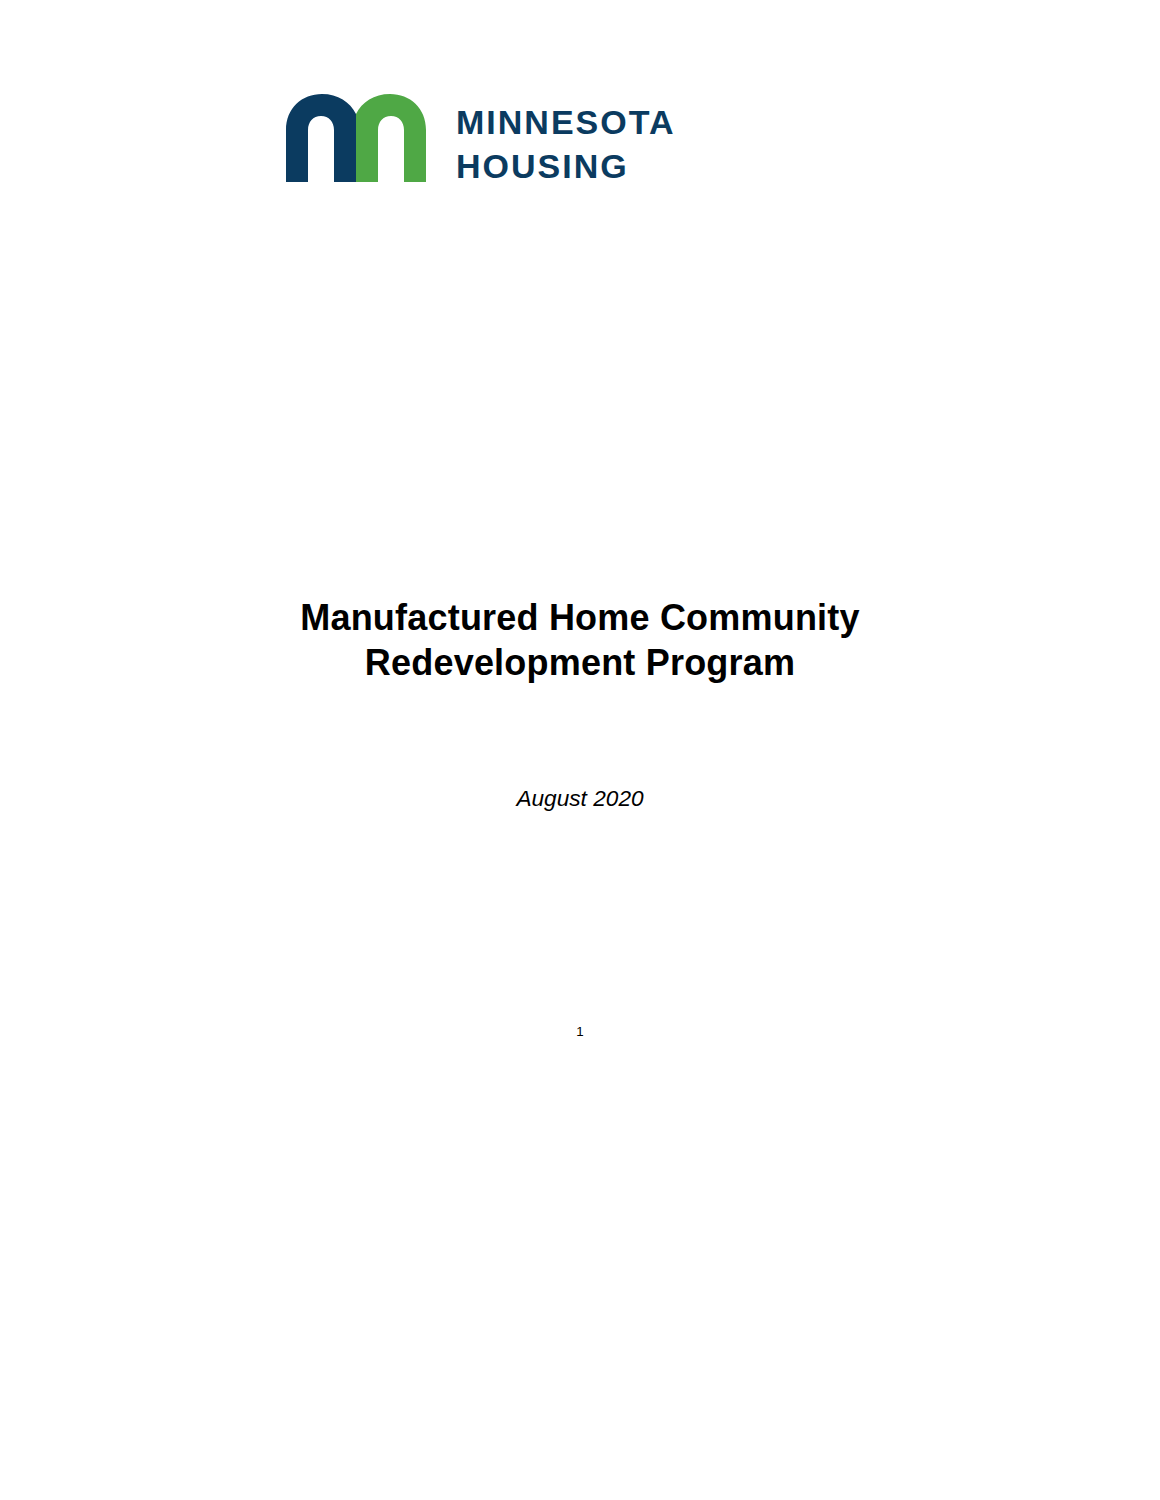MINNESOTA HOUSING
Manufactured Home Community
Redevelopment Program
August 2020
1